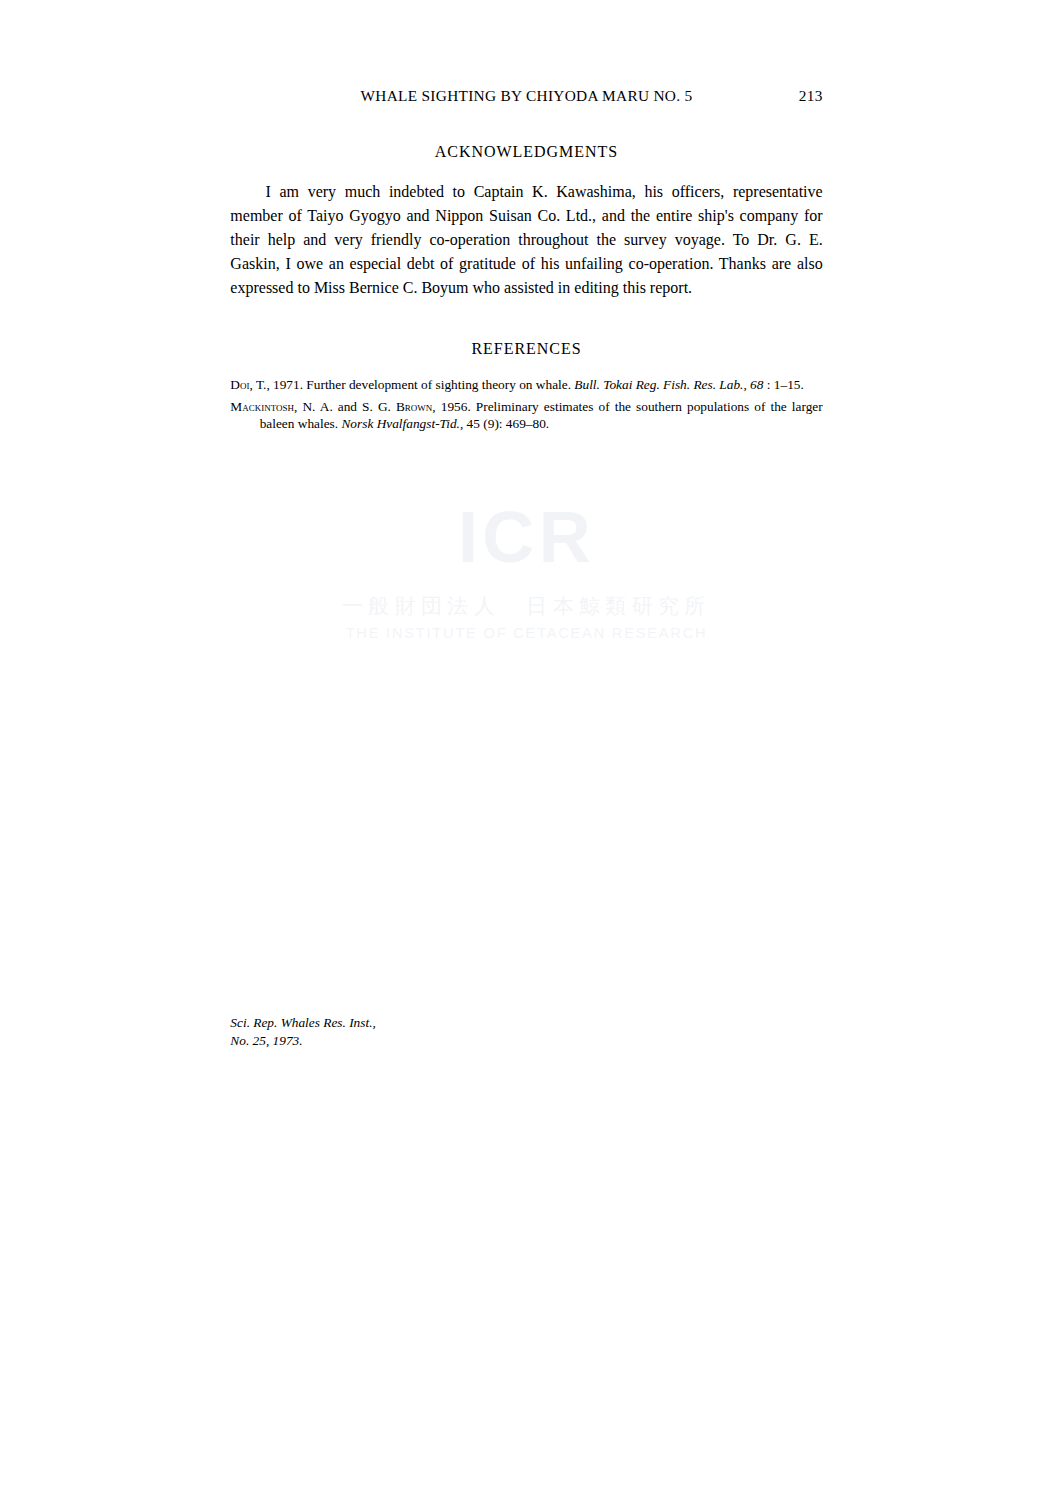WHALE SIGHTING BY CHIYODA MARU NO. 5 213
ACKNOWLEDGMENTS
I am very much indebted to Captain K. Kawashima, his officers, representative member of Taiyo Gyogyo and Nippon Suisan Co. Ltd., and the entire ship's company for their help and very friendly co-operation throughout the survey voyage. To Dr. G. E. Gaskin, I owe an especial debt of gratitude of his unfailing co-operation. Thanks are also expressed to Miss Bernice C. Boyum who assisted in editing this report.
REFERENCES
Doi, T., 1971. Further development of sighting theory on whale. Bull. Tokai Reg. Fish. Res. Lab., 68 : 1–15.
Mackintosh, N. A. and S. G. Brown, 1956. Preliminary estimates of the southern populations of the larger baleen whales. Norsk Hvalfangst-Tid., 45 (9): 469–80.
ICR
一般財団法人　日本鯨類研究所
THE INSTITUTE OF CETACEAN RESEARCH
Sci. Rep. Whales Res. Inst.,
No. 25, 1973.